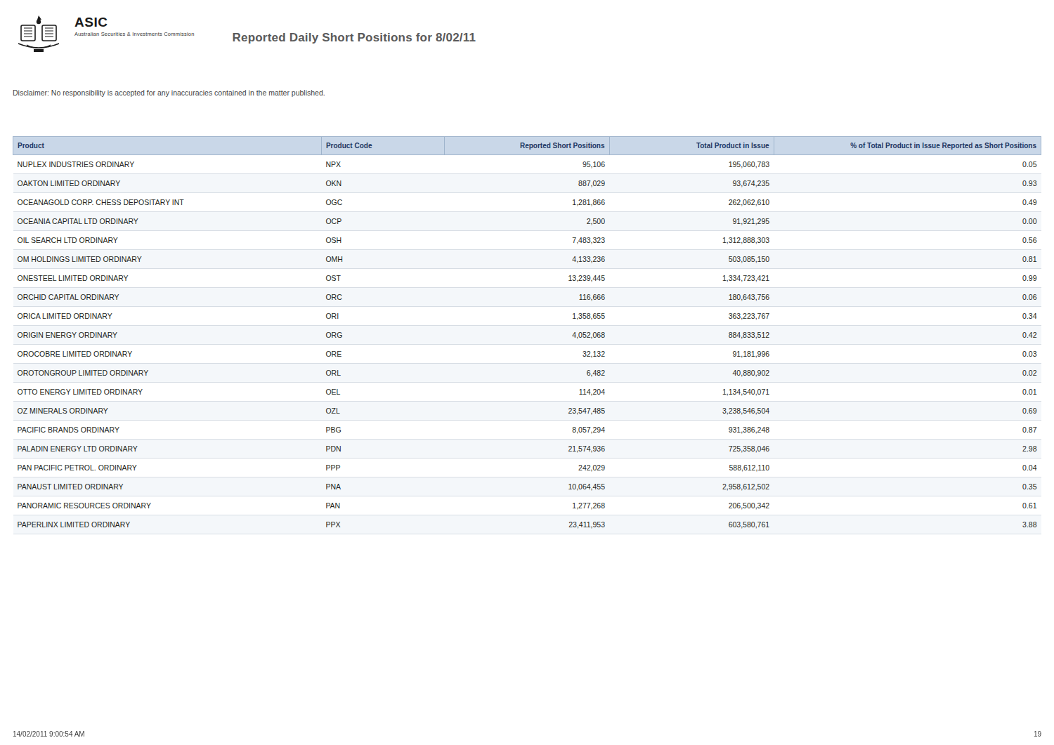ASIC
Australian Securities & Investments Commission
Reported Daily Short Positions for 8/02/11
Disclaimer: No responsibility is accepted for any inaccuracies contained in the matter published.
| Product | Product Code | Reported Short Positions | Total Product in Issue | % of Total Product in Issue Reported as Short Positions |
| --- | --- | --- | --- | --- |
| NUPLEX INDUSTRIES ORDINARY | NPX | 95,106 | 195,060,783 | 0.05 |
| OAKTON LIMITED ORDINARY | OKN | 887,029 | 93,674,235 | 0.93 |
| OCEANAGOLD CORP. CHESS DEPOSITARY INT | OGC | 1,281,866 | 262,062,610 | 0.49 |
| OCEANIA CAPITAL LTD ORDINARY | OCP | 2,500 | 91,921,295 | 0.00 |
| OIL SEARCH LTD ORDINARY | OSH | 7,483,323 | 1,312,888,303 | 0.56 |
| OM HOLDINGS LIMITED ORDINARY | OMH | 4,133,236 | 503,085,150 | 0.81 |
| ONESTEEL LIMITED ORDINARY | OST | 13,239,445 | 1,334,723,421 | 0.99 |
| ORCHID CAPITAL ORDINARY | ORC | 116,666 | 180,643,756 | 0.06 |
| ORICA LIMITED ORDINARY | ORI | 1,358,655 | 363,223,767 | 0.34 |
| ORIGIN ENERGY ORDINARY | ORG | 4,052,068 | 884,833,512 | 0.42 |
| OROCOBRE LIMITED ORDINARY | ORE | 32,132 | 91,181,996 | 0.03 |
| OROTONGROUP LIMITED ORDINARY | ORL | 6,482 | 40,880,902 | 0.02 |
| OTTO ENERGY LIMITED ORDINARY | OEL | 114,204 | 1,134,540,071 | 0.01 |
| OZ MINERALS ORDINARY | OZL | 23,547,485 | 3,238,546,504 | 0.69 |
| PACIFIC BRANDS ORDINARY | PBG | 8,057,294 | 931,386,248 | 0.87 |
| PALADIN ENERGY LTD ORDINARY | PDN | 21,574,936 | 725,358,046 | 2.98 |
| PAN PACIFIC PETROL. ORDINARY | PPP | 242,029 | 588,612,110 | 0.04 |
| PANAUST LIMITED ORDINARY | PNA | 10,064,455 | 2,958,612,502 | 0.35 |
| PANORAMIC RESOURCES ORDINARY | PAN | 1,277,268 | 206,500,342 | 0.61 |
| PAPERLINX LIMITED ORDINARY | PPX | 23,411,953 | 603,580,761 | 3.88 |
14/02/2011 9:00:54 AM
19